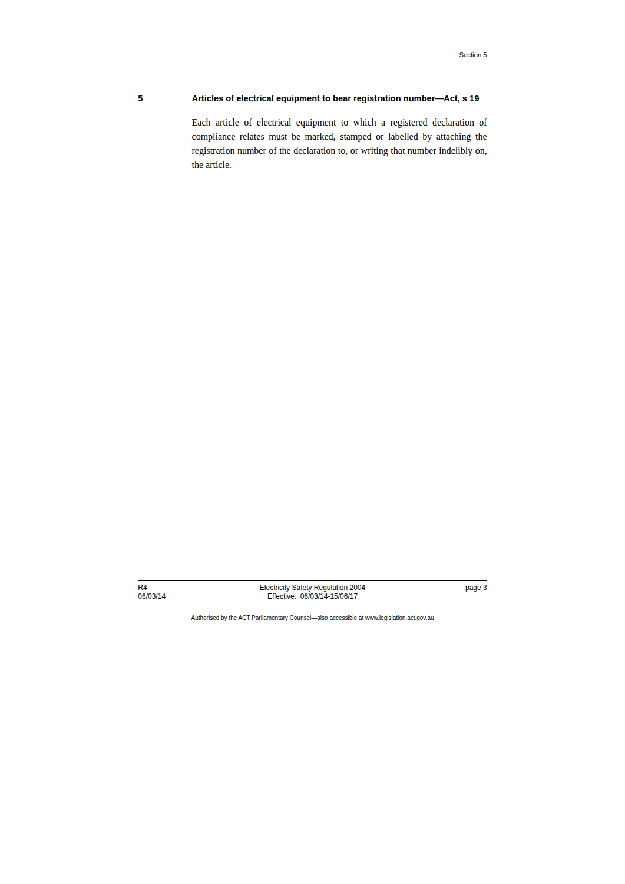Section 5
5
Articles of electrical equipment to bear registration number—Act, s 19
Each article of electrical equipment to which a registered declaration of compliance relates must be marked, stamped or labelled by attaching the registration number of the declaration to, or writing that number indelibly on, the article.
R4
06/03/14
Electricity Safety Regulation 2004
Effective: 06/03/14-15/06/17
page 3
Authorised by the ACT Parliamentary Counsel—also accessible at www.legislation.act.gov.au